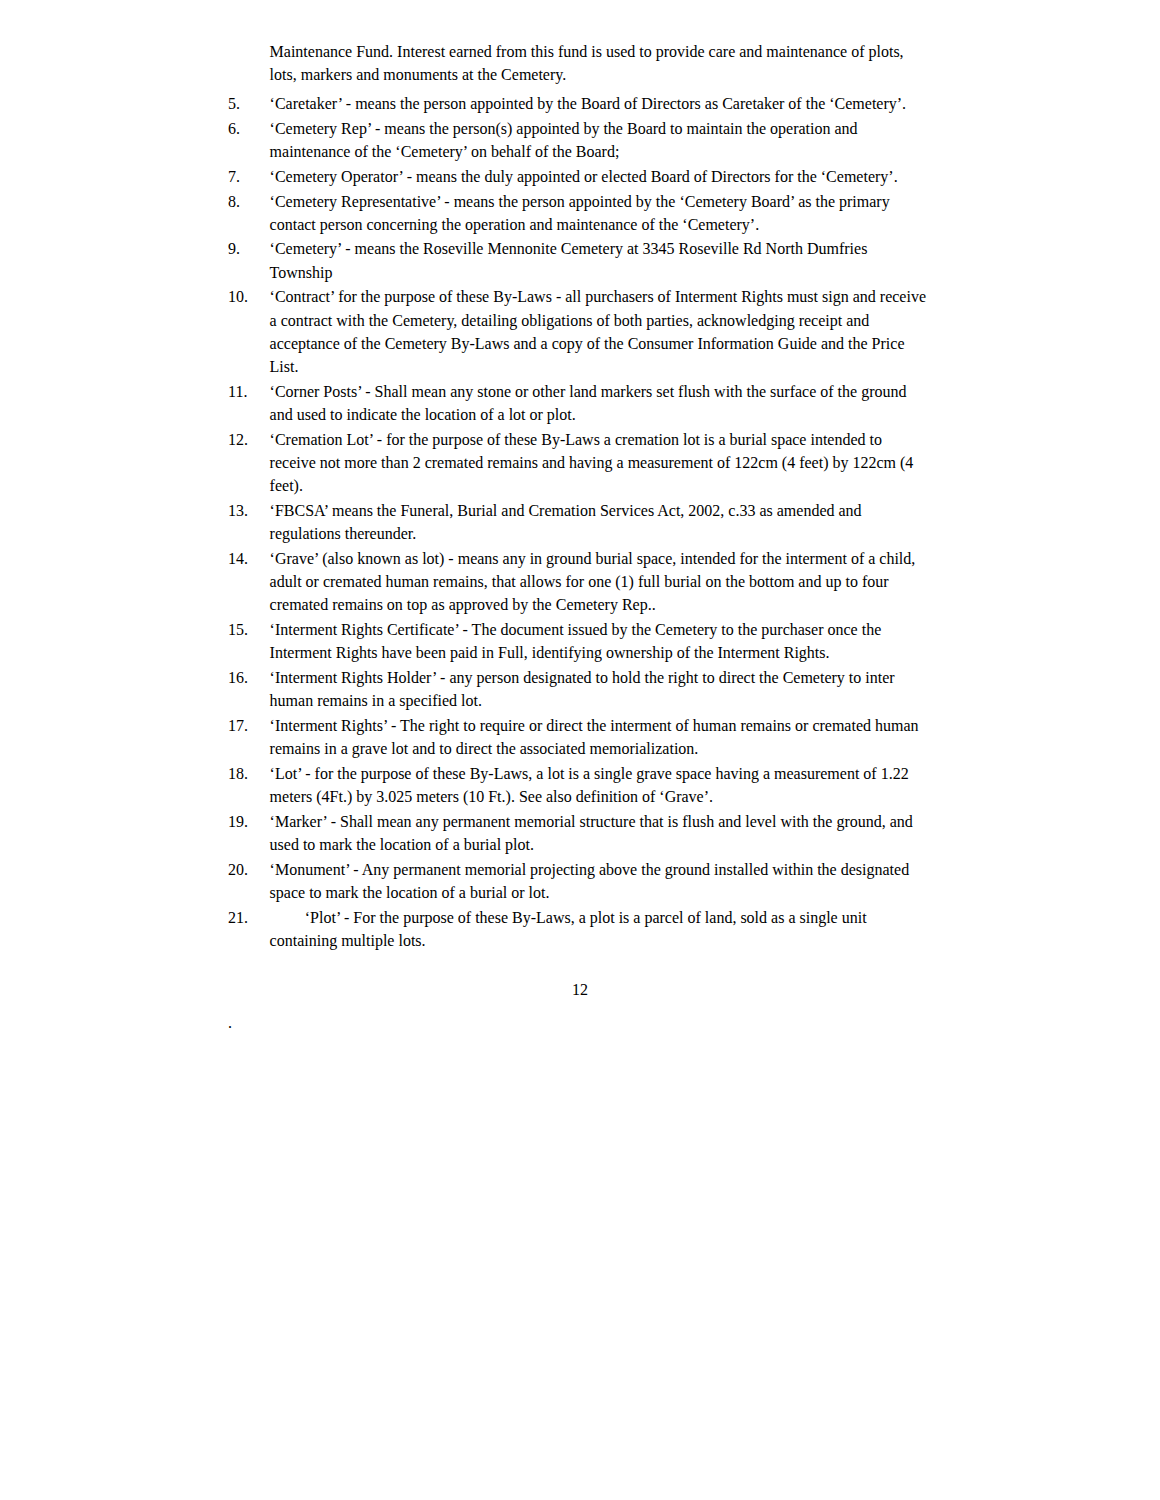Maintenance Fund. Interest earned from this fund is used to provide care and maintenance of plots, lots, markers and monuments at the Cemetery.
5.‘Caretaker’ - means the person appointed by the Board of Directors as Caretaker of the ‘Cemetery’.
6.‘Cemetery Rep’ - means the person(s) appointed by the Board to maintain the operation and maintenance of the ‘Cemetery’ on behalf of the Board;
7.‘Cemetery Operator’ - means the duly appointed or elected Board of Directors for the ‘Cemetery’.
8.‘Cemetery Representative’ - means the person appointed by the ‘Cemetery Board’ as the primary contact person concerning the operation and maintenance of the ‘Cemetery’.
9.‘Cemetery’ - means the Roseville Mennonite Cemetery at 3345 Roseville Rd North Dumfries Township
10.‘Contract’ for the purpose of these By-Laws - all purchasers of Interment Rights must sign and receive a contract with the Cemetery, detailing obligations of both parties, acknowledging receipt and acceptance of the Cemetery By-Laws and a copy of the Consumer Information Guide and the Price List.
11.‘Corner Posts’ - Shall mean any stone or other land markers set flush with the surface of the ground and used to indicate the location of a lot or plot.
12.‘Cremation Lot’ - for the purpose of these By-Laws a cremation lot is a burial space intended to receive not more than 2 cremated remains and having a measurement of 122cm (4 feet) by 122cm (4 feet).
13.‘FBCSA’ means the Funeral, Burial and Cremation Services Act, 2002, c.33 as amended and regulations thereunder.
14.‘Grave’ (also known as lot) - means any in ground burial space, intended for the interment of a child, adult or cremated human remains, that allows for one (1) full burial on the bottom and up to four cremated remains on top as approved by the Cemetery Rep..
15.‘Interment Rights Certificate’ - The document issued by the Cemetery to the purchaser once the Interment Rights have been paid in Full, identifying ownership of the Interment Rights.
16.‘Interment Rights Holder’ - any person designated to hold the right to direct the Cemetery to inter human remains in a specified lot.
17.‘Interment Rights’ - The right to require or direct the interment of human remains or cremated human remains in a grave lot and to direct the associated memorialization.
18.‘Lot’ - for the purpose of these By-Laws, a lot is a single grave space having a measurement of 1.22 meters (4Ft.) by 3.025 meters (10 Ft.). See also definition of ‘Grave’.
19.‘Marker’ - Shall mean any permanent memorial structure that is flush and level with the ground, and used to mark the location of a burial plot.
20.‘Monument’ - Any permanent memorial projecting above the ground installed within the designated space to mark the location of a burial or lot.
21. ‘Plot’ - For the purpose of these By-Laws, a plot is a parcel of land, sold as a single unit containing multiple lots.
12
.